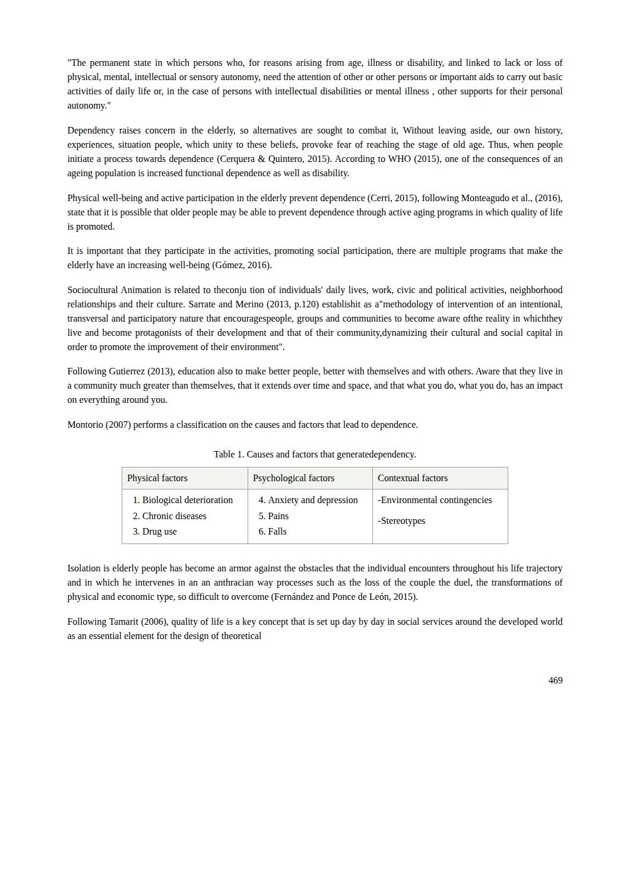"The permanent state in which persons who, for reasons arising from age, illness or disability, and linked to lack or loss of physical, mental, intellectual or sensory autonomy, need the attention of other or other persons or important aids to carry out basic activities of daily life or, in the case of persons with intellectual disabilities or mental illness , other supports for their personal autonomy."
Dependency raises concern in the elderly, so alternatives are sought to combat it, Without leaving aside, our own history, experiences, situation people, which unity to these beliefs, provoke fear of reaching the stage of old age. Thus, when people initiate a process towards dependence (Cerquera & Quintero, 2015). According to WHO (2015), one of the consequences of an ageing population is increased functional dependence as well as disability.
Physical well-being and active participation in the elderly prevent dependence (Cerri, 2015), following Monteagudo et al., (2016), state that it is possible that older people may be able to prevent dependence through active aging programs in which quality of life is promoted.
It is important that they participate in the activities, promoting social participation, there are multiple programs that make the elderly have an increasing well-being (Gómez, 2016).
Sociocultural Animation is related to theconju tion of individuals' daily lives, work, civic and political activities, neighborhood relationships and their culture. Sarrate and Merino (2013, p.120) establishit as a"methodology of intervention of an intentional, transversal and participatory nature that encouragespeople, groups and communities to become aware ofthe reality in whichthey live and become protagonists of their development and that of their community,dynamizing their cultural and social capital in order to promote the improvement of their environment".
Following Gutierrez (2013), education also to make better people, better with themselves and with others. Aware that they live in a community much greater than themselves, that it extends over time and space, and that what you do, what you do, has an impact on everything around you.
Montorio (2007) performs a classification on the causes and factors that lead to dependence.
Table 1. Causes and factors that generatedependency.
| Physical factors | Psychological factors | Contextual factors |
| --- | --- | --- |
| Biological deterioration Chronic diseases Drug use | Anxiety and depression Pains Falls | -Environmental contingencies -Stereotypes |
Isolation is elderly people has become an armor against the obstacles that the individual encounters throughout his life trajectory and in which he intervenes in an an anthracian way processes such as the loss of the couple the duel, the transformations of physical and economic type, so difficult to overcome (Fernández and Ponce de León, 2015).
Following Tamarit (2006), quality of life is a key concept that is set up day by day in social services around the developed world as an essential element for the design of theoretical
469